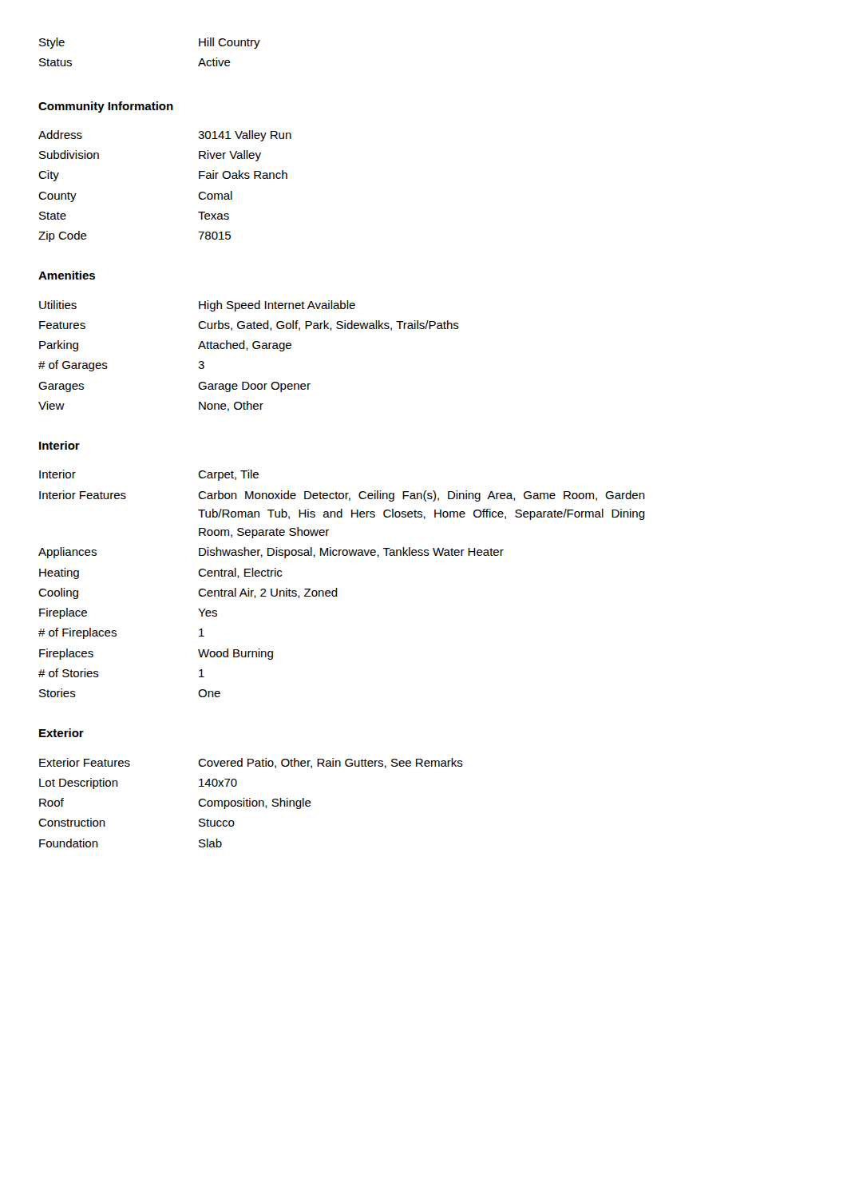| Style | Hill Country |
| Status | Active |
Community Information
| Address | 30141 Valley Run |
| Subdivision | River Valley |
| City | Fair Oaks Ranch |
| County | Comal |
| State | Texas |
| Zip Code | 78015 |
Amenities
| Utilities | High Speed Internet Available |
| Features | Curbs, Gated, Golf, Park, Sidewalks, Trails/Paths |
| Parking | Attached, Garage |
| # of Garages | 3 |
| Garages | Garage Door Opener |
| View | None, Other |
Interior
| Interior | Carpet, Tile |
| Interior Features | Carbon Monoxide Detector, Ceiling Fan(s), Dining Area, Game Room, Garden Tub/Roman Tub, His and Hers Closets, Home Office, Separate/Formal Dining Room, Separate Shower |
| Appliances | Dishwasher, Disposal, Microwave, Tankless Water Heater |
| Heating | Central, Electric |
| Cooling | Central Air, 2 Units, Zoned |
| Fireplace | Yes |
| # of Fireplaces | 1 |
| Fireplaces | Wood Burning |
| # of Stories | 1 |
| Stories | One |
Exterior
| Exterior Features | Covered Patio, Other, Rain Gutters, See Remarks |
| Lot Description | 140x70 |
| Roof | Composition, Shingle |
| Construction | Stucco |
| Foundation | Slab |